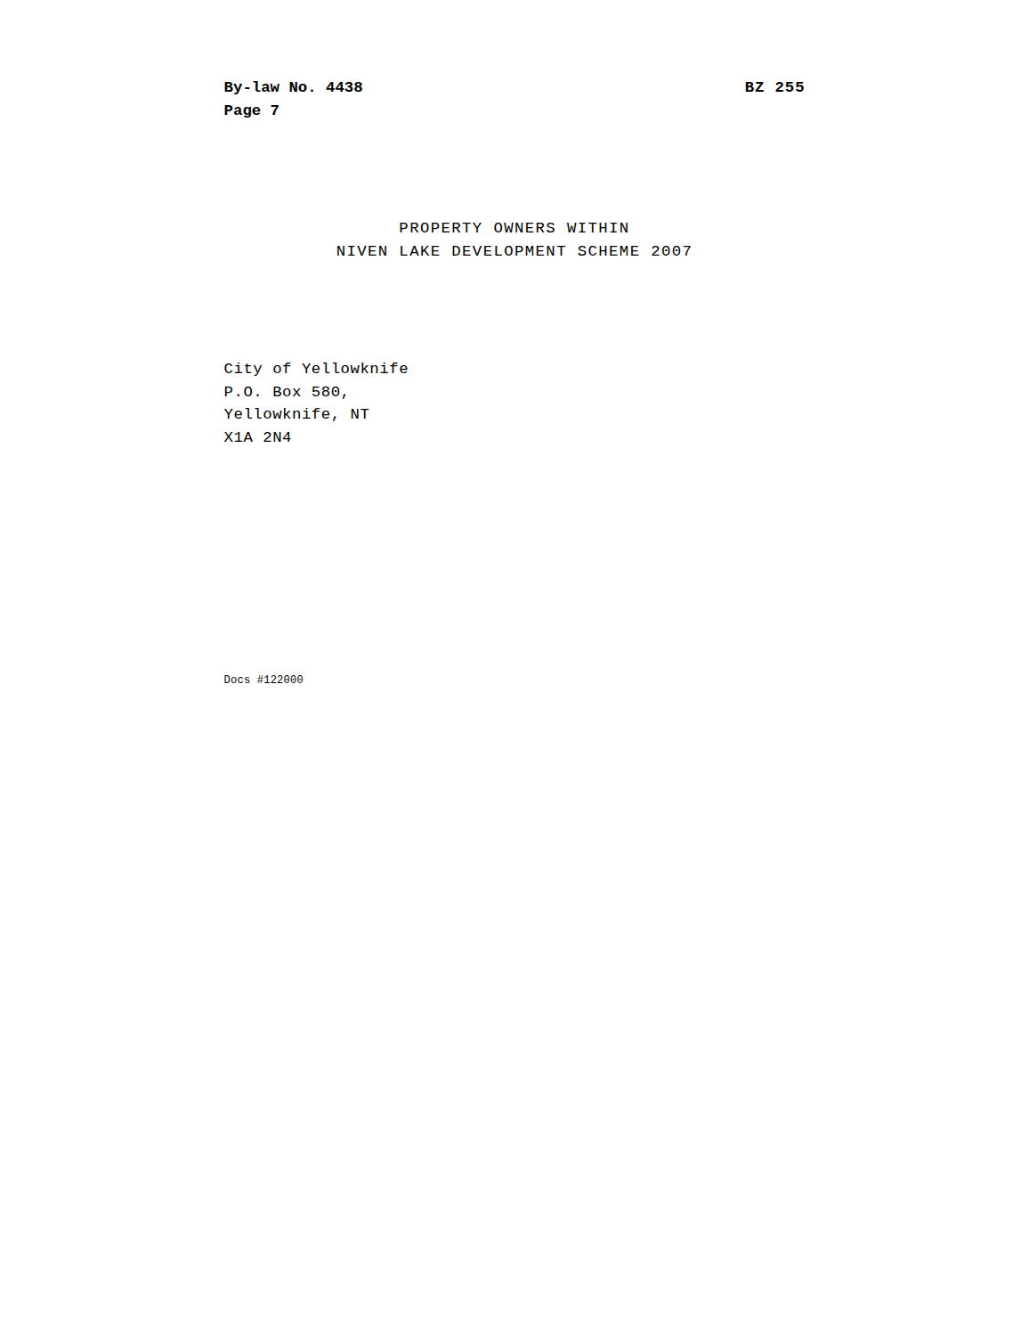By-law No. 4438 Page 7
BZ 255
PROPERTY OWNERS WITHIN
NIVEN LAKE DEVELOPMENT SCHEME 2007
City of Yellowknife P.O. Box 580, Yellowknife, NT X1A 2N4
Docs #122000